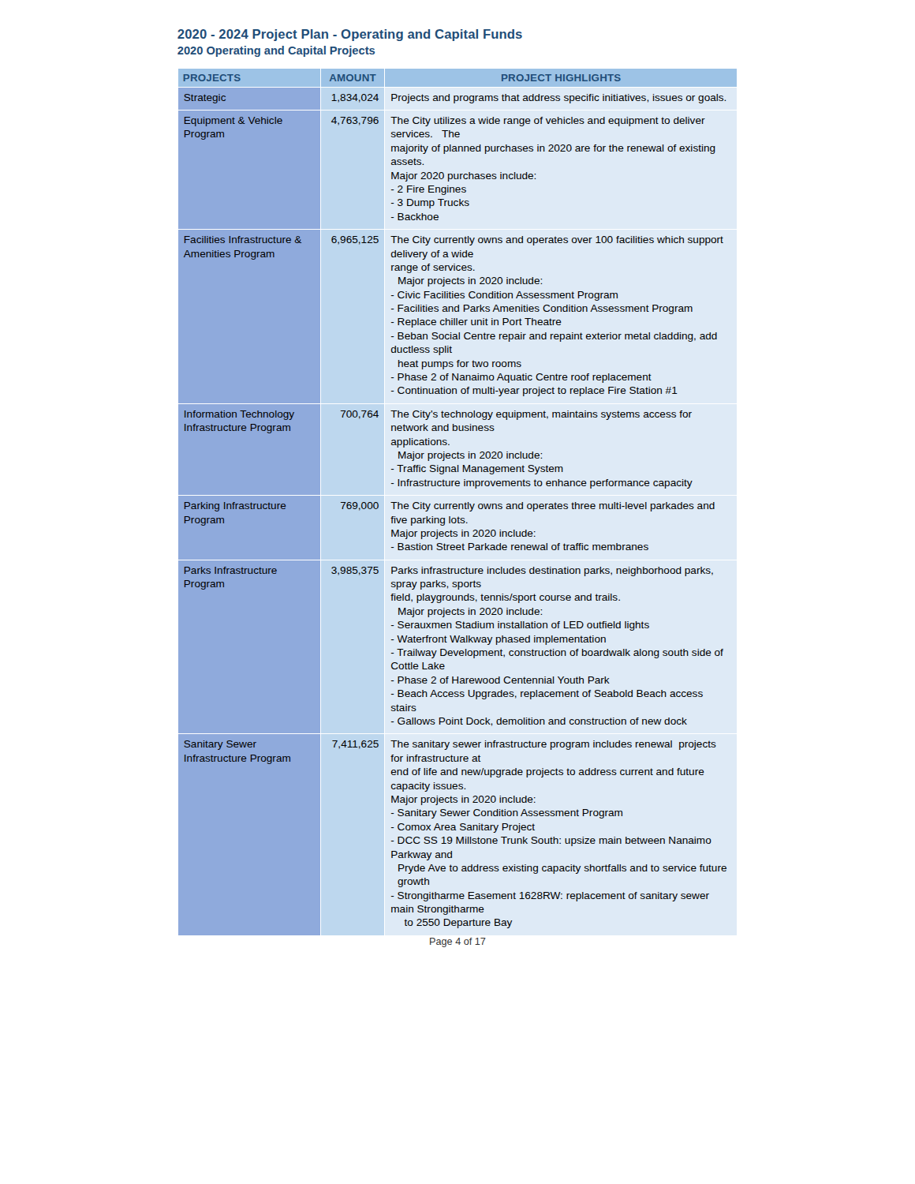2020 - 2024 Project Plan - Operating and Capital Funds
2020 Operating and Capital Projects
| PROJECTS | AMOUNT | PROJECT HIGHLIGHTS |
| --- | --- | --- |
| Strategic | 1,834,024 | Projects and programs that address specific initiatives, issues or goals. |
| Equipment & Vehicle Program | 4,763,796 | The City utilizes a wide range of vehicles and equipment to deliver services. The majority of planned purchases in 2020 are for the renewal of existing assets. Major 2020 purchases include: - 2 Fire Engines - 3 Dump Trucks - Backhoe |
| Facilities Infrastructure & Amenities Program | 6,965,125 | The City currently owns and operates over 100 facilities which support delivery of a wide range of services. Major projects in 2020 include: - Civic Facilities Condition Assessment Program - Facilities and Parks Amenities Condition Assessment Program - Replace chiller unit in Port Theatre - Beban Social Centre repair and repaint exterior metal cladding, add ductless split heat pumps for two rooms - Phase 2 of Nanaimo Aquatic Centre roof replacement - Continuation of multi-year project to replace Fire Station #1 |
| Information Technology Infrastructure Program | 700,764 | The City's technology equipment, maintains systems access for network and business applications. Major projects in 2020 include: - Traffic Signal Management System - Infrastructure improvements to enhance performance capacity |
| Parking Infrastructure Program | 769,000 | The City currently owns and operates three multi-level parkades and five parking lots. Major projects in 2020 include: - Bastion Street Parkade renewal of traffic membranes |
| Parks Infrastructure Program | 3,985,375 | Parks infrastructure includes destination parks, neighborhood parks, spray parks, sports field, playgrounds, tennis/sport course and trails. Major projects in 2020 include: - Serauxmen Stadium installation of LED outfield lights - Waterfront Walkway phased implementation - Trailway Development, construction of boardwalk along south side of Cottle Lake - Phase 2 of Harewood Centennial Youth Park - Beach Access Upgrades, replacement of Seabold Beach access stairs - Gallows Point Dock, demolition and construction of new dock |
| Sanitary Sewer Infrastructure Program | 7,411,625 | The sanitary sewer infrastructure program includes renewal projects for infrastructure at end of life and new/upgrade projects to address current and future capacity issues. Major projects in 2020 include: - Sanitary Sewer Condition Assessment Program - Comox Area Sanitary Project - DCC SS 19 Millstone Trunk South: upsize main between Nanaimo Parkway and Pryde Ave to address existing capacity shortfalls and to service future growth - Strongitharme Easement 1628RW: replacement of sanitary sewer main Strongitharme to 2550 Departure Bay |
Page 4 of 17